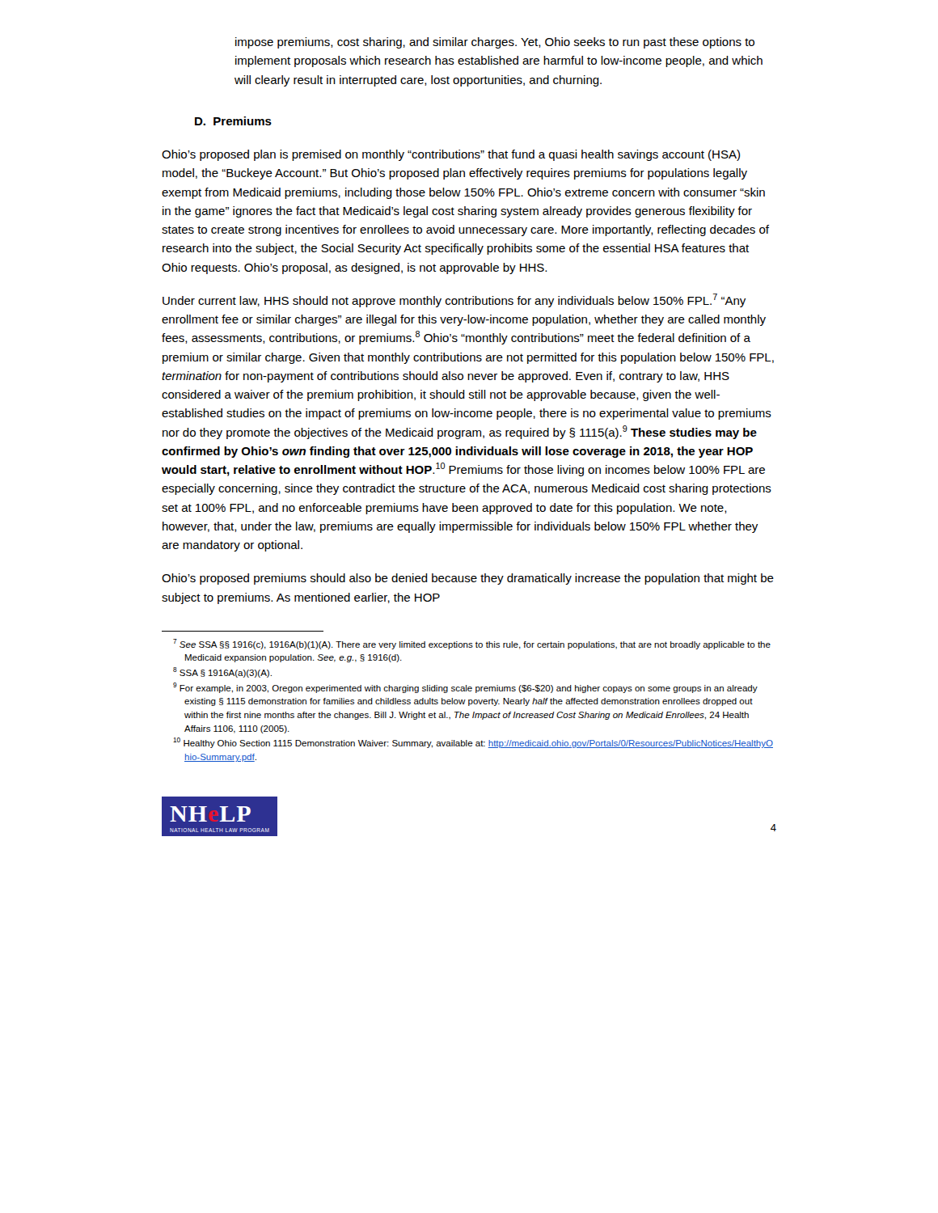impose premiums, cost sharing, and similar charges. Yet, Ohio seeks to run past these options to implement proposals which research has established are harmful to low-income people, and which will clearly result in interrupted care, lost opportunities, and churning.
D. Premiums
Ohio’s proposed plan is premised on monthly “contributions” that fund a quasi health savings account (HSA) model, the “Buckeye Account.” But Ohio’s proposed plan effectively requires premiums for populations legally exempt from Medicaid premiums, including those below 150% FPL. Ohio’s extreme concern with consumer “skin in the game” ignores the fact that Medicaid’s legal cost sharing system already provides generous flexibility for states to create strong incentives for enrollees to avoid unnecessary care. More importantly, reflecting decades of research into the subject, the Social Security Act specifically prohibits some of the essential HSA features that Ohio requests. Ohio’s proposal, as designed, is not approvable by HHS.
Under current law, HHS should not approve monthly contributions for any individuals below 150% FPL.7 “Any enrollment fee or similar charges” are illegal for this very-low-income population, whether they are called monthly fees, assessments, contributions, or premiums.8 Ohio’s “monthly contributions” meet the federal definition of a premium or similar charge. Given that monthly contributions are not permitted for this population below 150% FPL, termination for non-payment of contributions should also never be approved. Even if, contrary to law, HHS considered a waiver of the premium prohibition, it should still not be approvable because, given the well-established studies on the impact of premiums on low-income people, there is no experimental value to premiums nor do they promote the objectives of the Medicaid program, as required by § 1115(a).9 These studies may be confirmed by Ohio’s own finding that over 125,000 individuals will lose coverage in 2018, the year HOP would start, relative to enrollment without HOP.10 Premiums for those living on incomes below 100% FPL are especially concerning, since they contradict the structure of the ACA, numerous Medicaid cost sharing protections set at 100% FPL, and no enforceable premiums have been approved to date for this population. We note, however, that, under the law, premiums are equally impermissible for individuals below 150% FPL whether they are mandatory or optional.
Ohio’s proposed premiums should also be denied because they dramatically increase the population that might be subject to premiums. As mentioned earlier, the HOP
7 See SSA §§ 1916(c), 1916A(b)(1)(A). There are very limited exceptions to this rule, for certain populations, that are not broadly applicable to the Medicaid expansion population. See, e.g., § 1916(d).
8 SSA § 1916A(a)(3)(A).
9 For example, in 2003, Oregon experimented with charging sliding scale premiums ($6-$20) and higher copays on some groups in an already existing § 1115 demonstration for families and childless adults below poverty. Nearly half the affected demonstration enrollees dropped out within the first nine months after the changes. Bill J. Wright et al., The Impact of Increased Cost Sharing on Medicaid Enrollees, 24 Health Affairs 1106, 1110 (2005).
10 Healthy Ohio Section 1115 Demonstration Waiver: Summary, available at: http://medicaid.ohio.gov/Portals/0/Resources/PublicNotices/HealthyOhio-Summary.pdf.
NHe LP
NATIONAL HEALTH LAW PROGRAM
4